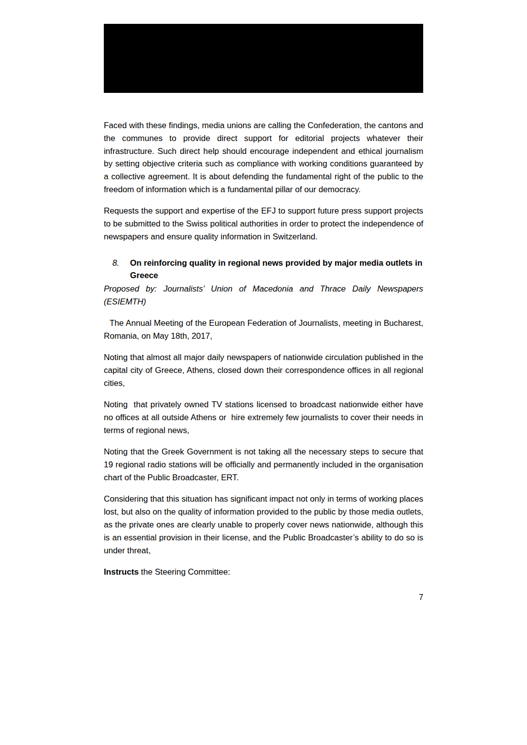Faced with these findings, media unions are calling the Confederation, the cantons and the communes to provide direct support for editorial projects whatever their infrastructure. Such direct help should encourage independent and ethical journalism by setting objective criteria such as compliance with working conditions guaranteed by a collective agreement. It is about defending the fundamental right of the public to the freedom of information which is a fundamental pillar of our democracy.
Requests the support and expertise of the EFJ to support future press support projects to be submitted to the Swiss political authorities in order to protect the independence of newspapers and ensure quality information in Switzerland.
8. On reinforcing quality in regional news provided by major media outlets in Greece
Proposed by: Journalists’ Union of Macedonia and Thrace Daily Newspapers (ESIEMTH)
The Annual Meeting of the European Federation of Journalists, meeting in Bucharest, Romania, on May 18th, 2017,
Noting that almost all major daily newspapers of nationwide circulation published in the capital city of Greece, Athens, closed down their correspondence offices in all regional cities,
Noting that privately owned TV stations licensed to broadcast nationwide either have no offices at all outside Athens or hire extremely few journalists to cover their needs in terms of regional news,
Noting that the Greek Government is not taking all the necessary steps to secure that 19 regional radio stations will be officially and permanently included in the organisation chart of the Public Broadcaster, ERT.
Considering that this situation has significant impact not only in terms of working places lost, but also on the quality of information provided to the public by those media outlets, as the private ones are clearly unable to properly cover news nationwide, although this is an essential provision in their license, and the Public Broadcaster’s ability to do so is under threat,
Instructs the Steering Committee:
7